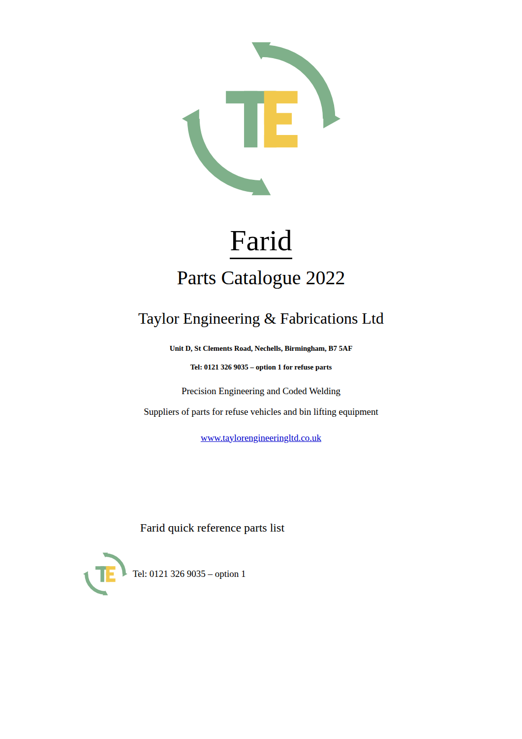Farid
Parts Catalogue 2022
Taylor Engineering & Fabrications Ltd
Unit D, St Clements Road, Nechells, Birmingham, B7 5AF
Tel: 0121 326 9035 – option 1 for refuse parts
Precision Engineering and Coded Welding
Suppliers of parts for refuse vehicles and bin lifting equipment
www.taylorengineeringltd.co.uk
Farid quick reference parts list
Tel: 0121 326 9035 – option 1